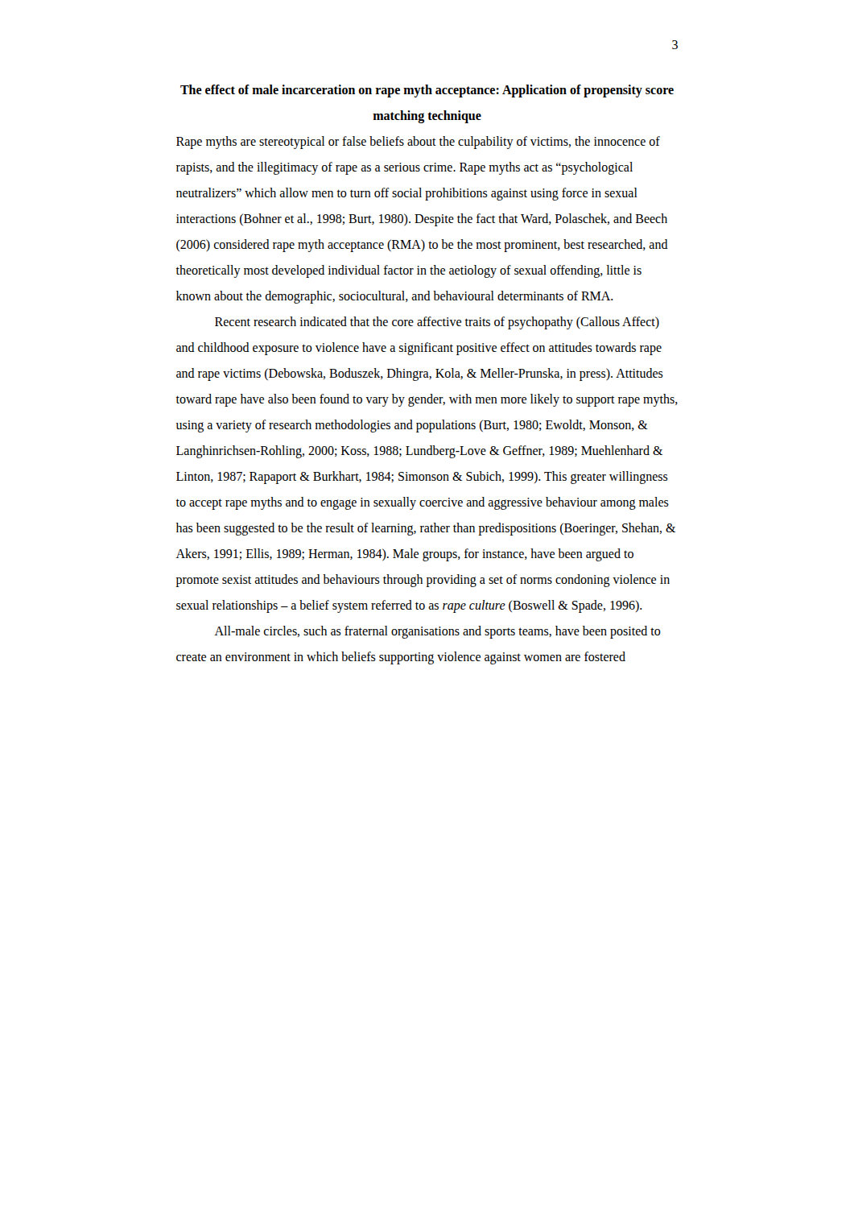3
The effect of male incarceration on rape myth acceptance: Application of propensity score matching technique
Rape myths are stereotypical or false beliefs about the culpability of victims, the innocence of rapists, and the illegitimacy of rape as a serious crime. Rape myths act as “psychological neutralizers” which allow men to turn off social prohibitions against using force in sexual interactions (Bohner et al., 1998; Burt, 1980). Despite the fact that Ward, Polaschek, and Beech (2006) considered rape myth acceptance (RMA) to be the most prominent, best researched, and theoretically most developed individual factor in the aetiology of sexual offending, little is known about the demographic, sociocultural, and behavioural determinants of RMA.
Recent research indicated that the core affective traits of psychopathy (Callous Affect) and childhood exposure to violence have a significant positive effect on attitudes towards rape and rape victims (Debowska, Boduszek, Dhingra, Kola, & Meller-Prunska, in press). Attitudes toward rape have also been found to vary by gender, with men more likely to support rape myths, using a variety of research methodologies and populations (Burt, 1980; Ewoldt, Monson, & Langhinrichsen-Rohling, 2000; Koss, 1988; Lundberg-Love & Geffner, 1989; Muehlenhard & Linton, 1987; Rapaport & Burkhart, 1984; Simonson & Subich, 1999). This greater willingness to accept rape myths and to engage in sexually coercive and aggressive behaviour among males has been suggested to be the result of learning, rather than predispositions (Boeringer, Shehan, & Akers, 1991; Ellis, 1989; Herman, 1984). Male groups, for instance, have been argued to promote sexist attitudes and behaviours through providing a set of norms condoning violence in sexual relationships – a belief system referred to as rape culture (Boswell & Spade, 1996).
All-male circles, such as fraternal organisations and sports teams, have been posited to create an environment in which beliefs supporting violence against women are fostered